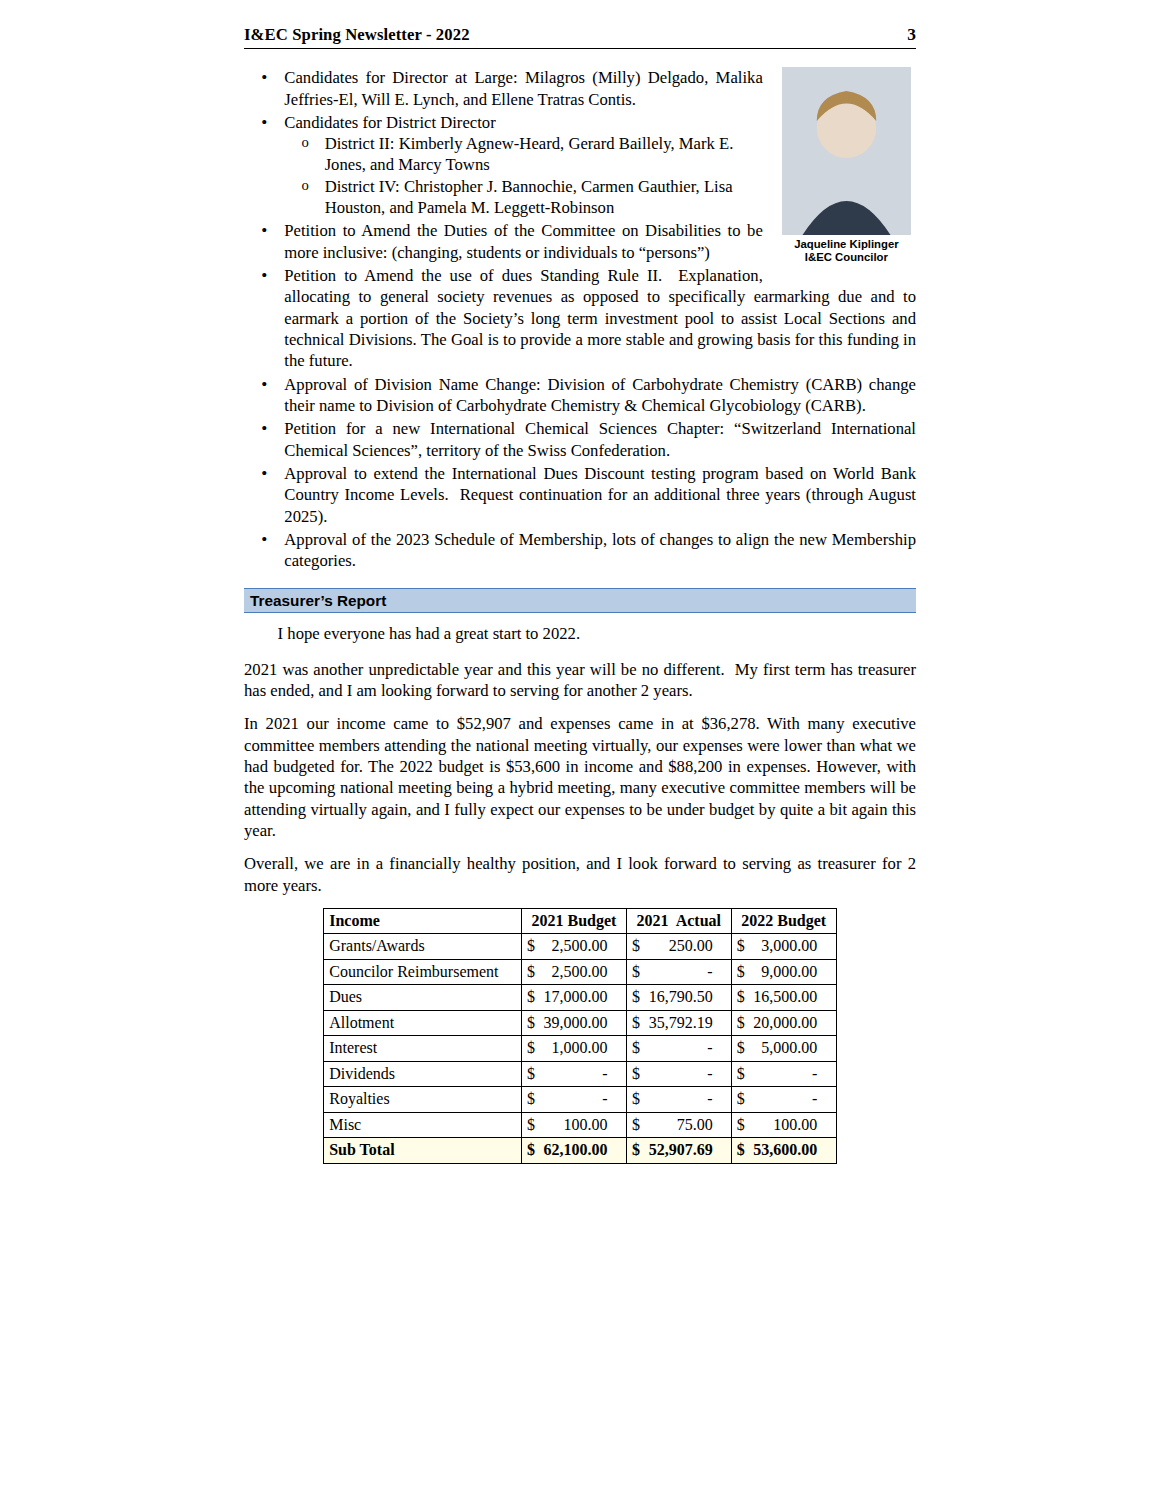I&EC Spring Newsletter - 2022 3
Jaqueline Kiplinger
I&EC Councilor
Candidates for Director at Large: Milagros (Milly) Delgado, Malika Jeffries-El, Will E. Lynch, and Ellene Tratras Contis.
Candidates for District Director
District II: Kimberly Agnew-Heard, Gerard Baillely, Mark E. Jones, and Marcy Towns
District IV: Christopher J. Bannochie, Carmen Gauthier, Lisa Houston, and Pamela M. Leggett-Robinson
Petition to Amend the Duties of the Committee on Disabilities to be more inclusive: (changing, students or individuals to “persons”)
Petition to Amend the use of dues Standing Rule II. Explanation, allocating to general society revenues as opposed to specifically earmarking due and to earmark a portion of the Society’s long term investment pool to assist Local Sections and technical Divisions. The Goal is to provide a more stable and growing basis for this funding in the future.
Approval of Division Name Change: Division of Carbohydrate Chemistry (CARB) change their name to Division of Carbohydrate Chemistry & Chemical Glycobiology (CARB).
Petition for a new International Chemical Sciences Chapter: “Switzerland International Chemical Sciences”, territory of the Swiss Confederation.
Approval to extend the International Dues Discount testing program based on World Bank Country Income Levels. Request continuation for an additional three years (through August 2025).
Approval of the 2023 Schedule of Membership, lots of changes to align the new Membership categories.
Treasurer’s Report
I hope everyone has had a great start to 2022.
2021 was another unpredictable year and this year will be no different. My first term has treasurer has ended, and I am looking forward to serving for another 2 years.
In 2021 our income came to $52,907 and expenses came in at $36,278. With many executive committee members attending the national meeting virtually, our expenses were lower than what we had budgeted for. The 2022 budget is $53,600 in income and $88,200 in expenses. However, with the upcoming national meeting being a hybrid meeting, many executive committee members will be attending virtually again, and I fully expect our expenses to be under budget by quite a bit again this year.
Overall, we are in a financially healthy position, and I look forward to serving as treasurer for 2 more years.
| Income | 2021 Budget | 2021 Actual | 2022 Budget |
| --- | --- | --- | --- |
| Grants/Awards | $ 2,500.00 | $ 250.00 | $ 3,000.00 |
| Councilor Reimbursement | $ 2,500.00 | $ - | $ 9,000.00 |
| Dues | $ 17,000.00 | $ 16,790.50 | $ 16,500.00 |
| Allotment | $ 39,000.00 | $ 35,792.19 | $ 20,000.00 |
| Interest | $ 1,000.00 | $ - | $ 5,000.00 |
| Dividends | $ - | $ - | $ - |
| Royalties | $ - | $ - | $ - |
| Misc | $ 100.00 | $ 75.00 | $ 100.00 |
| Sub Total | $ 62,100.00 | $ 52,907.69 | $ 53,600.00 |